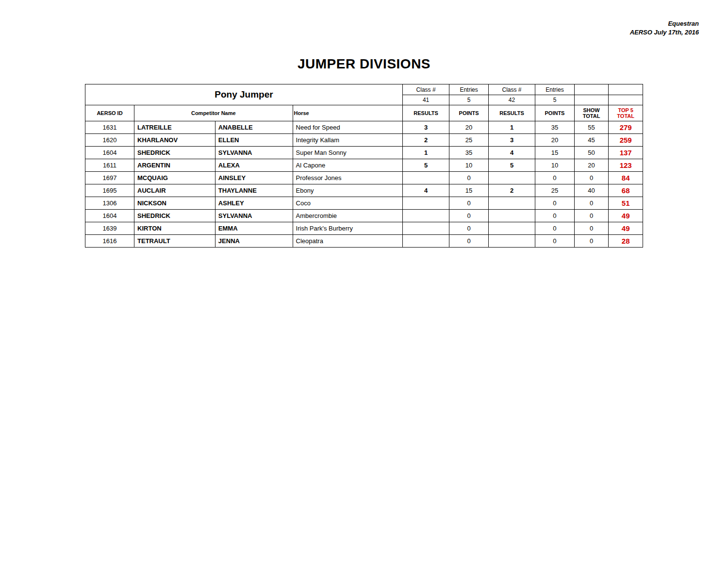Equestran
AERSO July 17th, 2016
JUMPER DIVISIONS
| Pony Jumper | Class # | Entries | Class # | Entries | | |
| --- | --- | --- | --- | --- | --- | --- |
| 41 | 5 | 42 | 5 | | |
| AERSO ID | Competitor Name | Horse | RESULTS | POINTS | RESULTS | POINTS | SHOW TOTAL | TOP 5 TOTAL |
| 1631 | LATREILLE | ANABELLE | Need for Speed | 3 | 20 | 1 | 35 | 55 | 279 |
| 1620 | KHARLANOV | ELLEN | Integrity Kallam | 2 | 25 | 3 | 20 | 45 | 259 |
| 1604 | SHEDRICK | SYLVANNA | Super Man Sonny | 1 | 35 | 4 | 15 | 50 | 137 |
| 1611 | ARGENTIN | ALEXA | Al Capone | 5 | 10 | 5 | 10 | 20 | 123 |
| 1697 | MCQUAIG | AINSLEY | Professor Jones | | 0 | | 0 | 0 | 84 |
| 1695 | AUCLAIR | THAYLANNE | Ebony | 4 | 15 | 2 | 25 | 40 | 68 |
| 1306 | NICKSON | ASHLEY | Coco | | 0 | | 0 | 0 | 51 |
| 1604 | SHEDRICK | SYLVANNA | Ambercrombie | | 0 | | 0 | 0 | 49 |
| 1639 | KIRTON | EMMA | Irish Park's Burberry | | 0 | | 0 | 0 | 49 |
| 1616 | TETRAULT | JENNA | Cleopatra | | 0 | | 0 | 0 | 28 |